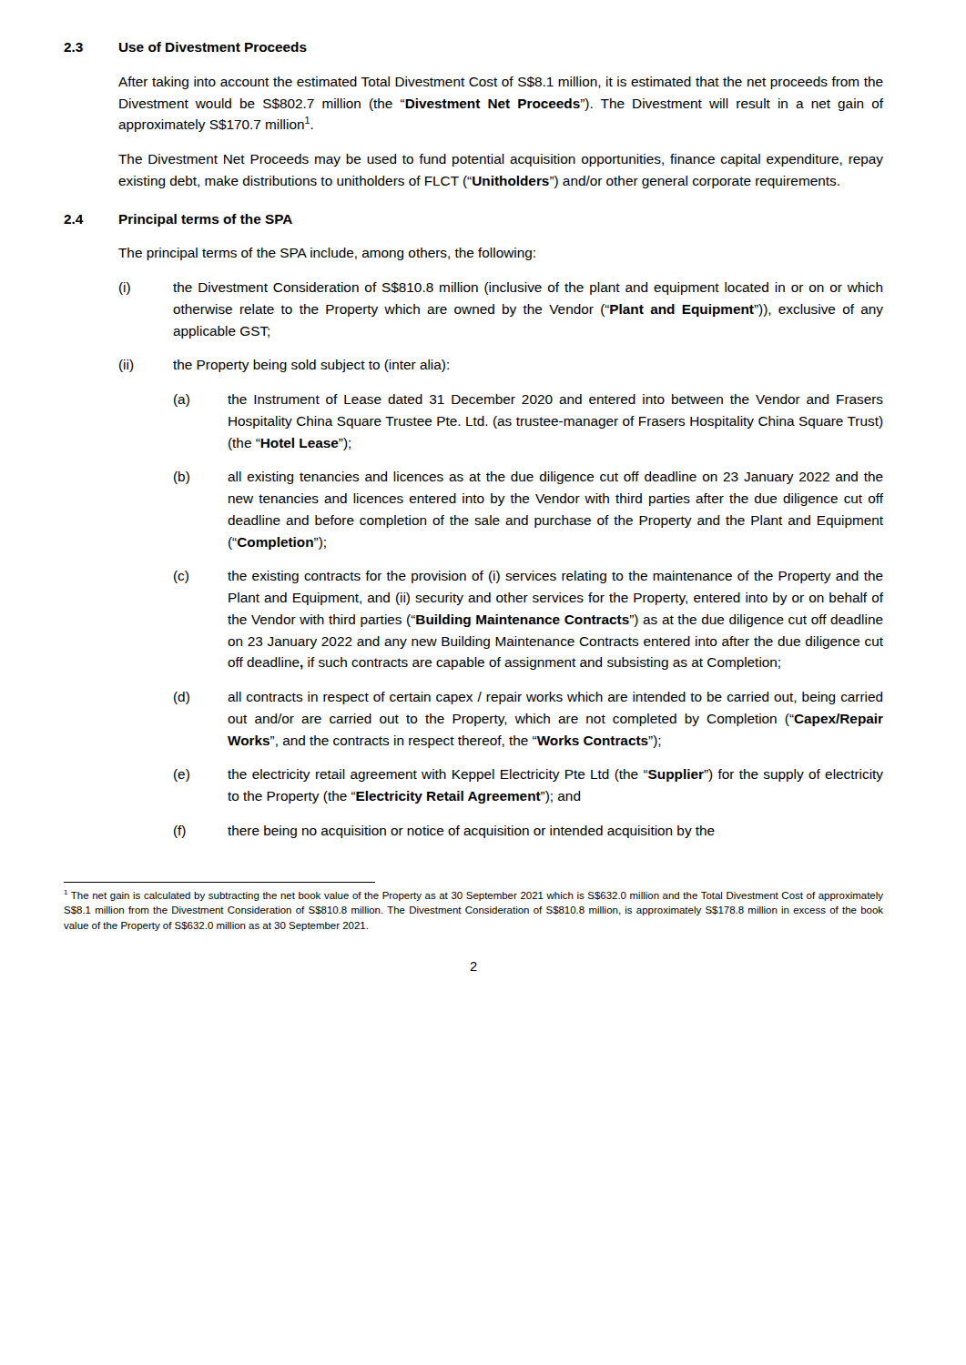2.3
Use of Divestment Proceeds
After taking into account the estimated Total Divestment Cost of S$8.1 million, it is estimated that the net proceeds from the Divestment would be S$802.7 million (the “Divestment Net Proceeds”). The Divestment will result in a net gain of approximately S$170.7 million1.
The Divestment Net Proceeds may be used to fund potential acquisition opportunities, finance capital expenditure, repay existing debt, make distributions to unitholders of FLCT (“Unitholders”) and/or other general corporate requirements.
2.4
Principal terms of the SPA
The principal terms of the SPA include, among others, the following:
(i) the Divestment Consideration of S$810.8 million (inclusive of the plant and equipment located in or on or which otherwise relate to the Property which are owned by the Vendor (“Plant and Equipment”)), exclusive of any applicable GST;
(ii) the Property being sold subject to (inter alia):
(a) the Instrument of Lease dated 31 December 2020 and entered into between the Vendor and Frasers Hospitality China Square Trustee Pte. Ltd. (as trustee-manager of Frasers Hospitality China Square Trust) (the “Hotel Lease”);
(b) all existing tenancies and licences as at the due diligence cut off deadline on 23 January 2022 and the new tenancies and licences entered into by the Vendor with third parties after the due diligence cut off deadline and before completion of the sale and purchase of the Property and the Plant and Equipment (“Completion”);
(c) the existing contracts for the provision of (i) services relating to the maintenance of the Property and the Plant and Equipment, and (ii) security and other services for the Property, entered into by or on behalf of the Vendor with third parties (“Building Maintenance Contracts”) as at the due diligence cut off deadline on 23 January 2022 and any new Building Maintenance Contracts entered into after the due diligence cut off deadline, if such contracts are capable of assignment and subsisting as at Completion;
(d) all contracts in respect of certain capex / repair works which are intended to be carried out, being carried out and/or are carried out to the Property, which are not completed by Completion (“Capex/Repair Works”, and the contracts in respect thereof, the “Works Contracts”);
(e) the electricity retail agreement with Keppel Electricity Pte Ltd (the “Supplier”) for the supply of electricity to the Property (the “Electricity Retail Agreement”); and
(f) there being no acquisition or notice of acquisition or intended acquisition by the
1 The net gain is calculated by subtracting the net book value of the Property as at 30 September 2021 which is S$632.0 million and the Total Divestment Cost of approximately S$8.1 million from the Divestment Consideration of S$810.8 million. The Divestment Consideration of S$810.8 million, is approximately S$178.8 million in excess of the book value of the Property of S$632.0 million as at 30 September 2021.
2